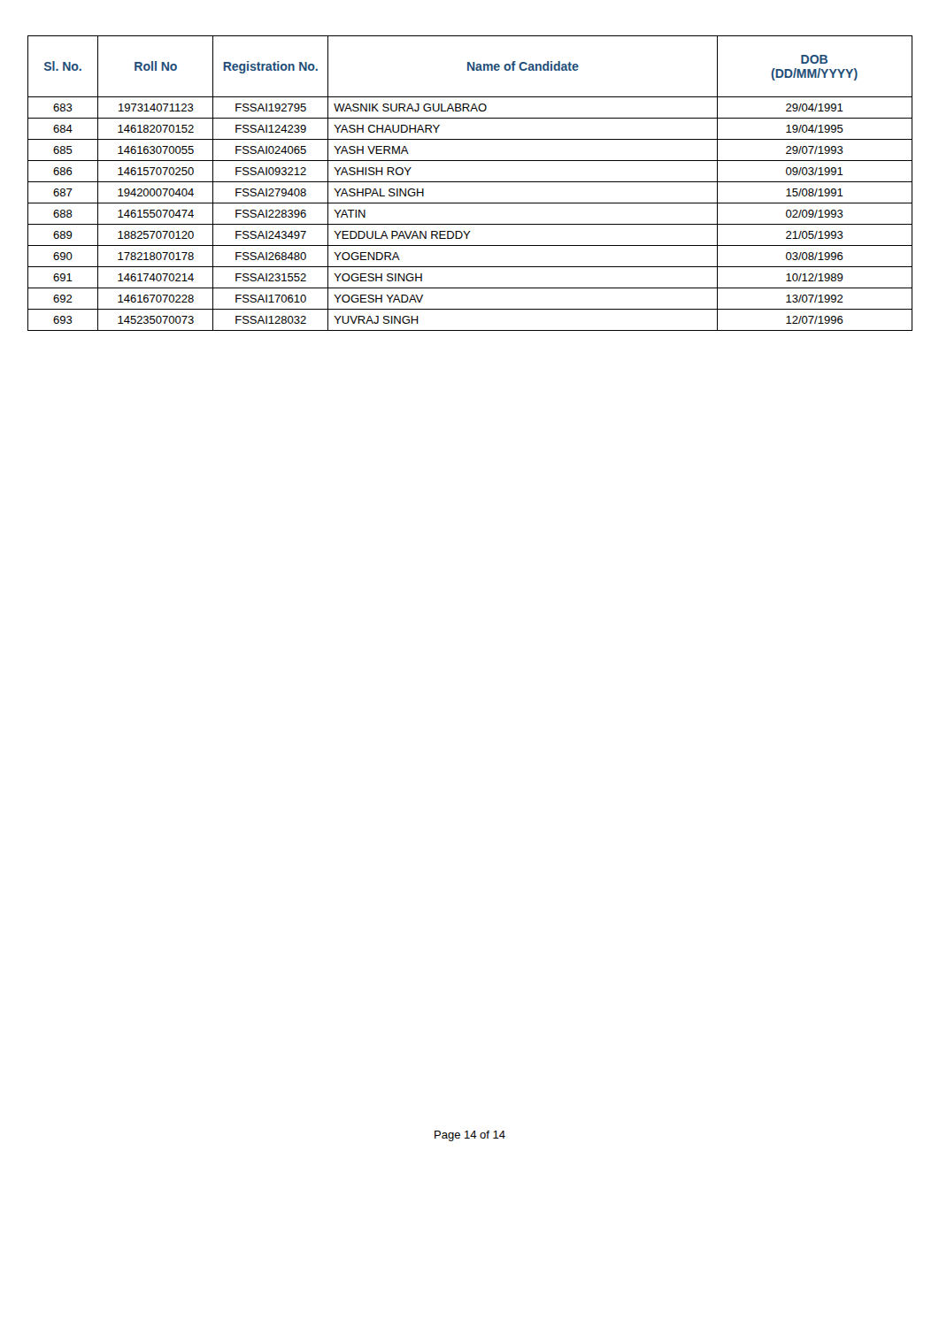| Sl. No. | Roll No | Registration No. | Name of Candidate | DOB (DD/MM/YYYY) |
| --- | --- | --- | --- | --- |
| 683 | 197314071123 | FSSAI192795 | WASNIK SURAJ GULABRAO | 29/04/1991 |
| 684 | 146182070152 | FSSAI124239 | YASH CHAUDHARY | 19/04/1995 |
| 685 | 146163070055 | FSSAI024065 | YASH VERMA | 29/07/1993 |
| 686 | 146157070250 | FSSAI093212 | YASHISH ROY | 09/03/1991 |
| 687 | 194200070404 | FSSAI279408 | YASHPAL SINGH | 15/08/1991 |
| 688 | 146155070474 | FSSAI228396 | YATIN | 02/09/1993 |
| 689 | 188257070120 | FSSAI243497 | YEDDULA PAVAN REDDY | 21/05/1993 |
| 690 | 178218070178 | FSSAI268480 | YOGENDRA | 03/08/1996 |
| 691 | 146174070214 | FSSAI231552 | YOGESH SINGH | 10/12/1989 |
| 692 | 146167070228 | FSSAI170610 | YOGESH YADAV | 13/07/1992 |
| 693 | 145235070073 | FSSAI128032 | YUVRAJ SINGH | 12/07/1996 |
Page 14 of 14